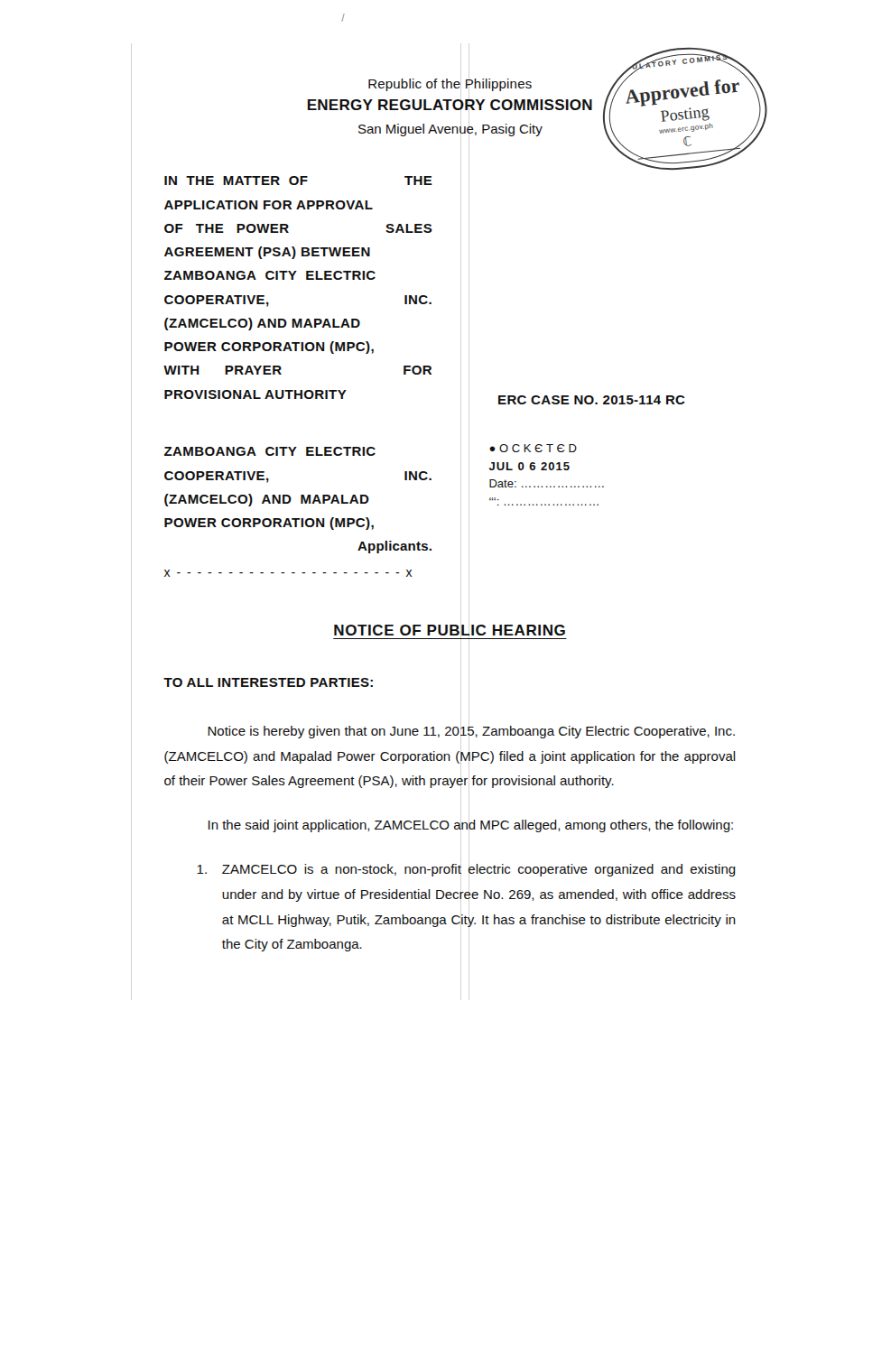/
REGULATORY COMMISSION
Approved for
Posting
www.erc.gov.ph
ℂ
Republic of the Philippines
ENERGY REGULATORY COMMISSION
San Miguel Avenue, Pasig City
IN THE MATTER OF THE
APPLICATION FOR APPROVAL
OF THE POWER SALES
AGREEMENT (PSA) BETWEEN
ZAMBOANGA CITY ELECTRIC
COOPERATIVE, INC.
(ZAMCELCO) AND MAPALAD
POWER CORPORATION (MPC),
WITH PRAYER FOR
PROVISIONAL AUTHORITY
ERC CASE NO. 2015-114 RC
ZAMBOANGA CITY ELECTRIC
COOPERATIVE, INC.
(ZAMCELCO) AND MAPALAD
POWER CORPORATION (MPC),
Applicants.
● O C K Є T Є D
JUL 0 6 2015
Date: …………………
‘‘‘: ……………………
x - - - - - - - - - - - - - - - - - - - - - - x
NOTICE OF PUBLIC HEARING
TO ALL INTERESTED PARTIES:
Notice is hereby given that on June 11, 2015, Zamboanga City Electric Cooperative, Inc. (ZAMCELCO) and Mapalad Power Corporation (MPC) filed a joint application for the approval of their Power Sales Agreement (PSA), with prayer for provisional authority.
In the said joint application, ZAMCELCO and MPC alleged, among others, the following:
ZAMCELCO is a non-stock, non-profit electric cooperative organized and existing under and by virtue of Presidential Decree No. 269, as amended, with office address at MCLL Highway, Putik, Zamboanga City. It has a franchise to distribute electricity in the City of Zamboanga.